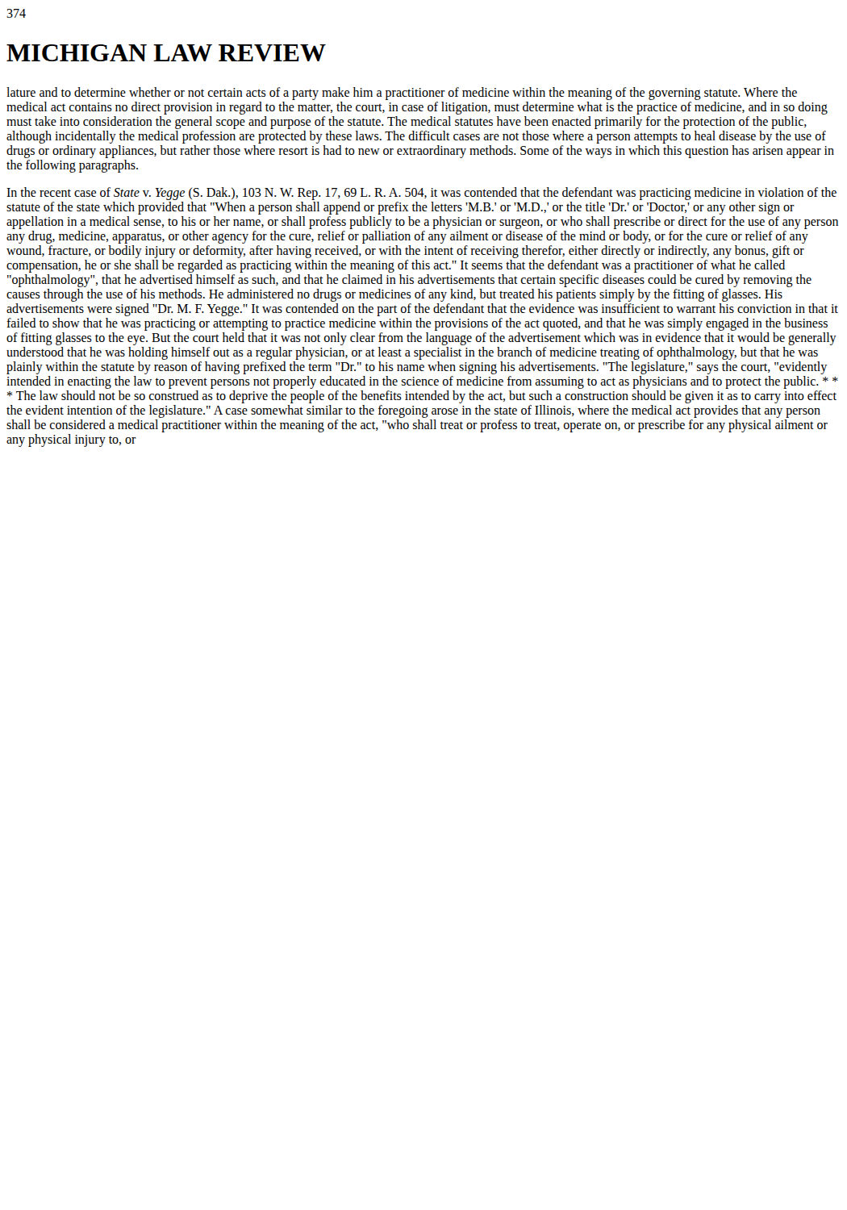374
MICHIGAN LAW REVIEW
lature and to determine whether or not certain acts of a party make him a practitioner of medicine within the meaning of the governing statute. Where the medical act contains no direct provision in regard to the matter, the court, in case of litigation, must determine what is the practice of medicine, and in so doing must take into consideration the general scope and purpose of the statute. The medical statutes have been enacted primarily for the protection of the public, although incidentally the medical profession are protected by these laws. The difficult cases are not those where a person attempts to heal disease by the use of drugs or ordinary appliances, but rather those where resort is had to new or extraordinary methods. Some of the ways in which this question has arisen appear in the following paragraphs.
In the recent case of State v. Yegge (S. Dak.), 103 N. W. Rep. 17, 69 L. R. A. 504, it was contended that the defendant was practicing medicine in violation of the statute of the state which provided that "When a person shall append or prefix the letters 'M.B.' or 'M.D.,' or the title 'Dr.' or 'Doctor,' or any other sign or appellation in a medical sense, to his or her name, or shall profess publicly to be a physician or surgeon, or who shall prescribe or direct for the use of any person any drug, medicine, apparatus, or other agency for the cure, relief or palliation of any ailment or disease of the mind or body, or for the cure or relief of any wound, fracture, or bodily injury or deformity, after having received, or with the intent of receiving therefor, either directly or indirectly, any bonus, gift or compensation, he or she shall be regarded as practicing within the meaning of this act." It seems that the defendant was a practitioner of what he called "ophthalmology", that he advertised himself as such, and that he claimed in his advertisements that certain specific diseases could be cured by removing the causes through the use of his methods. He administered no drugs or medicines of any kind, but treated his patients simply by the fitting of glasses. His advertisements were signed "Dr. M. F. Yegge." It was contended on the part of the defendant that the evidence was insufficient to warrant his conviction in that it failed to show that he was practicing or attempting to practice medicine within the provisions of the act quoted, and that he was simply engaged in the business of fitting glasses to the eye. But the court held that it was not only clear from the language of the advertisement which was in evidence that it would be generally understood that he was holding himself out as a regular physician, or at least a specialist in the branch of medicine treating of ophthalmology, but that he was plainly within the statute by reason of having prefixed the term "Dr." to his name when signing his advertisements. "The legislature," says the court, "evidently intended in enacting the law to prevent persons not properly educated in the science of medicine from assuming to act as physicians and to protect the public. * * * The law should not be so construed as to deprive the people of the benefits intended by the act, but such a construction should be given it as to carry into effect the evident intention of the legislature." A case somewhat similar to the foregoing arose in the state of Illinois, where the medical act provides that any person shall be considered a medical practitioner within the meaning of the act, "who shall treat or profess to treat, operate on, or prescribe for any physical ailment or any physical injury to, or